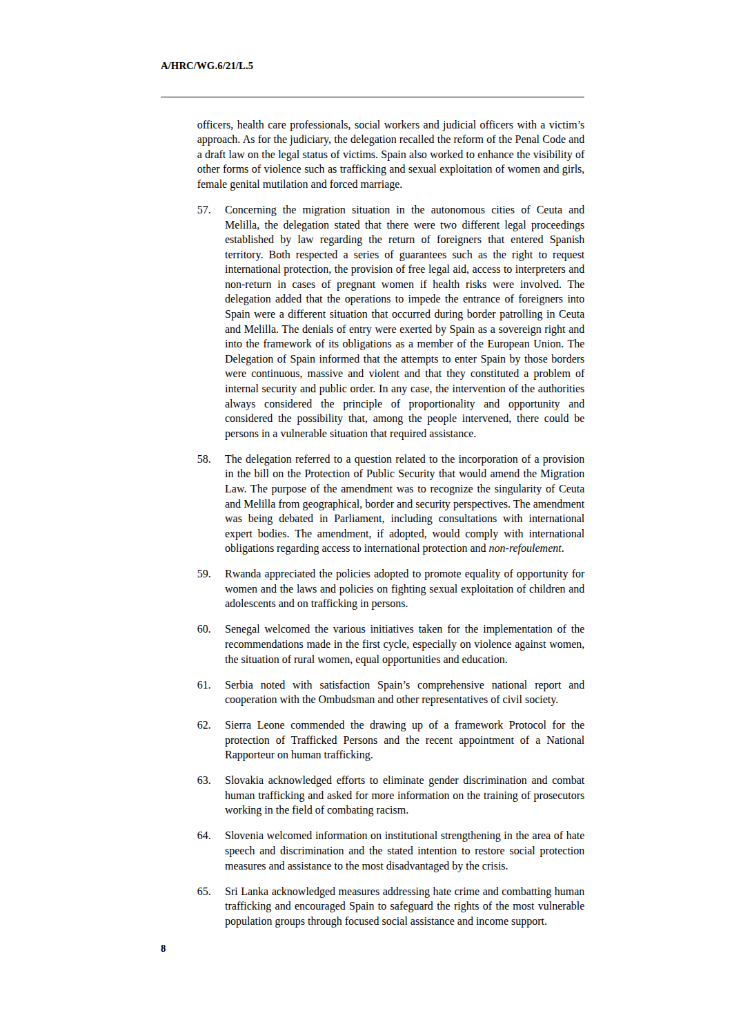A/HRC/WG.6/21/L.5
officers, health care professionals, social workers and judicial officers with a victim’s approach. As for the judiciary, the delegation recalled the reform of the Penal Code and a draft law on the legal status of victims. Spain also worked to enhance the visibility of other forms of violence such as trafficking and sexual exploitation of women and girls, female genital mutilation and forced marriage.
57. Concerning the migration situation in the autonomous cities of Ceuta and Melilla, the delegation stated that there were two different legal proceedings established by law regarding the return of foreigners that entered Spanish territory. Both respected a series of guarantees such as the right to request international protection, the provision of free legal aid, access to interpreters and non-return in cases of pregnant women if health risks were involved. The delegation added that the operations to impede the entrance of foreigners into Spain were a different situation that occurred during border patrolling in Ceuta and Melilla. The denials of entry were exerted by Spain as a sovereign right and into the framework of its obligations as a member of the European Union. The Delegation of Spain informed that the attempts to enter Spain by those borders were continuous, massive and violent and that they constituted a problem of internal security and public order. In any case, the intervention of the authorities always considered the principle of proportionality and opportunity and considered the possibility that, among the people intervened, there could be persons in a vulnerable situation that required assistance.
58. The delegation referred to a question related to the incorporation of a provision in the bill on the Protection of Public Security that would amend the Migration Law. The purpose of the amendment was to recognize the singularity of Ceuta and Melilla from geographical, border and security perspectives. The amendment was being debated in Parliament, including consultations with international expert bodies. The amendment, if adopted, would comply with international obligations regarding access to international protection and non-refoulement.
59. Rwanda appreciated the policies adopted to promote equality of opportunity for women and the laws and policies on fighting sexual exploitation of children and adolescents and on trafficking in persons.
60. Senegal welcomed the various initiatives taken for the implementation of the recommendations made in the first cycle, especially on violence against women, the situation of rural women, equal opportunities and education.
61. Serbia noted with satisfaction Spain’s comprehensive national report and cooperation with the Ombudsman and other representatives of civil society.
62. Sierra Leone commended the drawing up of a framework Protocol for the protection of Trafficked Persons and the recent appointment of a National Rapporteur on human trafficking.
63. Slovakia acknowledged efforts to eliminate gender discrimination and combat human trafficking and asked for more information on the training of prosecutors working in the field of combating racism.
64. Slovenia welcomed information on institutional strengthening in the area of hate speech and discrimination and the stated intention to restore social protection measures and assistance to the most disadvantaged by the crisis.
65. Sri Lanka acknowledged measures addressing hate crime and combatting human trafficking and encouraged Spain to safeguard the rights of the most vulnerable population groups through focused social assistance and income support.
8